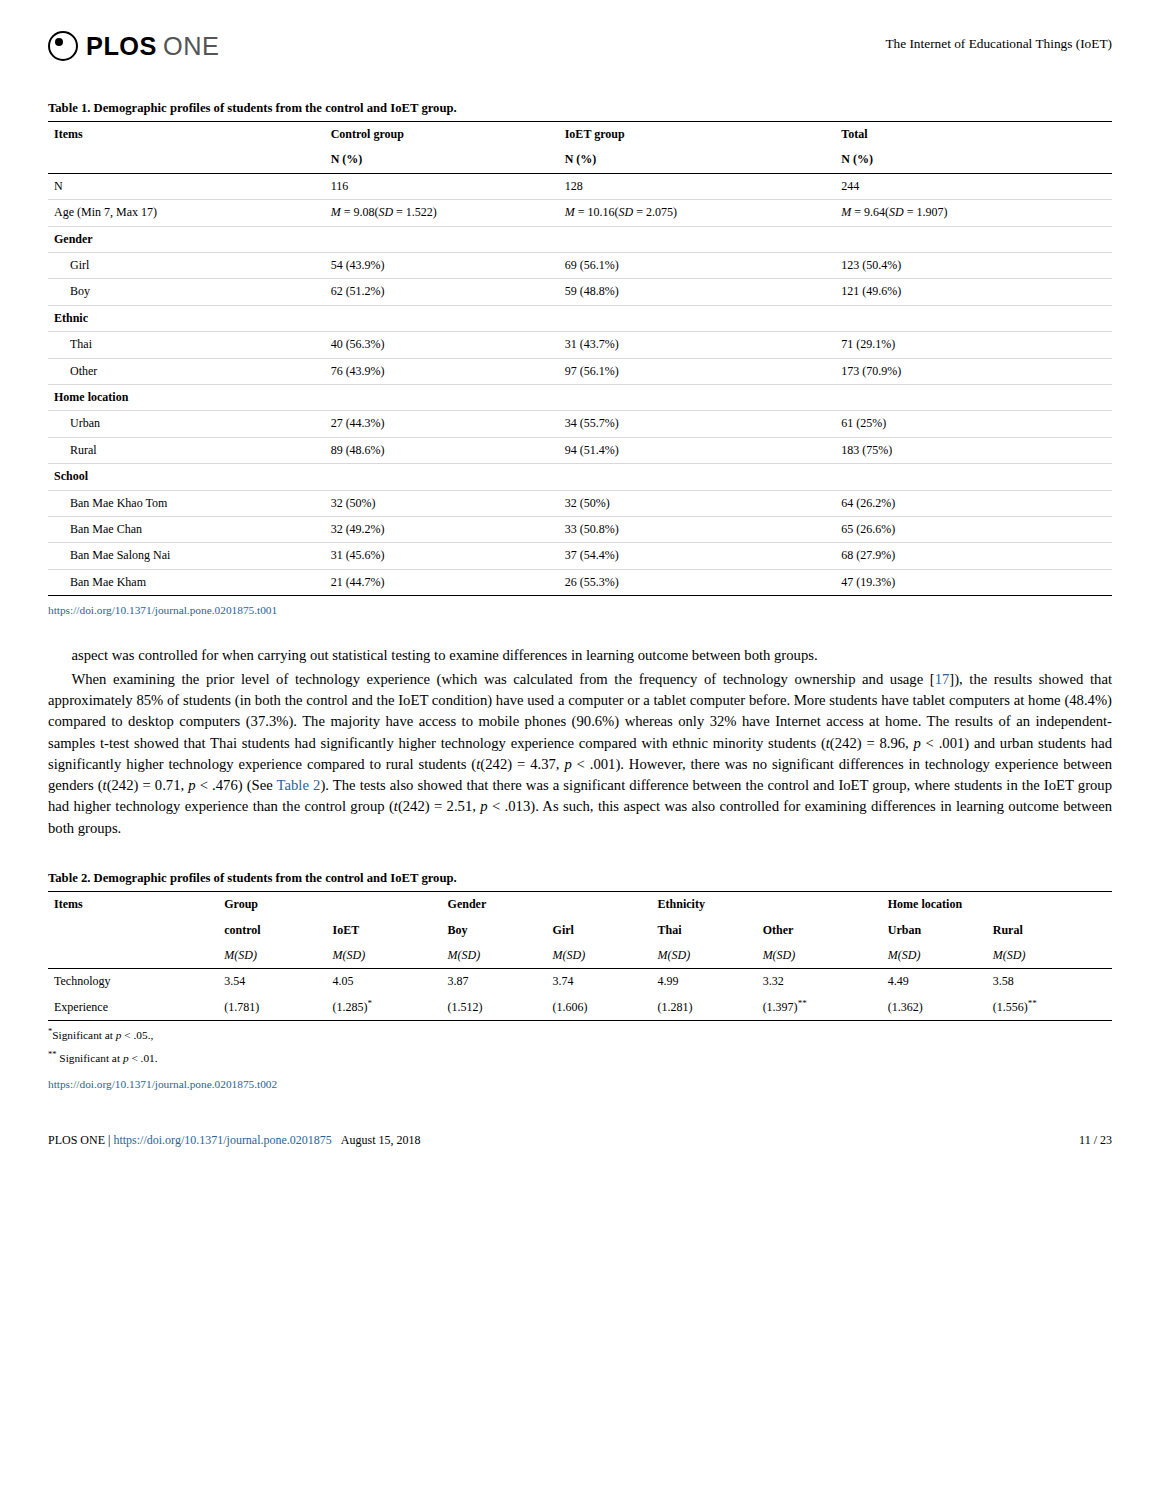PLOS ONE
The Internet of Educational Things (IoET)
Table 1. Demographic profiles of students from the control and IoET group.
| Items | Control group | IoET group | Total |
| --- | --- | --- | --- |
| | N (%) | N (%) | N (%) |
| N | 116 | 128 | 244 |
| Age (Min 7, Max 17) | M = 9.08( SD = 1.522) | M = 10.16( SD = 2.075) | M = 9.64( SD = 1.907) |
| Gender | | | |
| Girl | 54 (43.9%) | 69 (56.1%) | 123 (50.4%) |
| Boy | 62 (51.2%) | 59 (48.8%) | 121 (49.6%) |
| Ethnic | | | |
| Thai | 40 (56.3%) | 31 (43.7%) | 71 (29.1%) |
| Other | 76 (43.9%) | 97 (56.1%) | 173 (70.9%) |
| Home location | | | |
| Urban | 27 (44.3%) | 34 (55.7%) | 61 (25%) |
| Rural | 89 (48.6%) | 94 (51.4%) | 183 (75%) |
| School | | | |
| Ban Mae Khao Tom | 32 (50%) | 32 (50%) | 64 (26.2%) |
| Ban Mae Chan | 32 (49.2%) | 33 (50.8%) | 65 (26.6%) |
| Ban Mae Salong Nai | 31 (45.6%) | 37 (54.4%) | 68 (27.9%) |
| Ban Mae Kham | 21 (44.7%) | 26 (55.3%) | 47 (19.3%) |
https://doi.org/10.1371/journal.pone.0201875.t001
aspect was controlled for when carrying out statistical testing to examine differences in learning outcome between both groups.
When examining the prior level of technology experience (which was calculated from the frequency of technology ownership and usage [17]), the results showed that approximately 85% of students (in both the control and the IoET condition) have used a computer or a tablet computer before. More students have tablet computers at home (48.4%) compared to desktop computers (37.3%). The majority have access to mobile phones (90.6%) whereas only 32% have Internet access at home. The results of an independent-samples t-test showed that Thai students had significantly higher technology experience compared with ethnic minority students (t(242) = 8.96, p < .001) and urban students had significantly higher technology experience compared to rural students (t(242) = 4.37, p < .001). However, there was no significant differences in technology experience between genders (t(242) = 0.71, p < .476) (See Table 2). The tests also showed that there was a significant difference between the control and IoET group, where students in the IoET group had higher technology experience than the control group (t(242) = 2.51, p < .013). As such, this aspect was also controlled for examining differences in learning outcome between both groups.
Table 2. Demographic profiles of students from the control and IoET group.
| Items | Group | Gender | Ethnicity | Home location |
| --- | --- | --- | --- | --- |
| | control | IoET | Boy | Girl | Thai | Other | Urban | Rural |
| | M(SD) | M(SD) | M(SD) | M(SD) | M(SD) | M(SD) | M(SD) | M(SD) |
| Technology | 3.54 | 4.05 | 3.87 | 3.74 | 4.99 | 3.32 | 4.49 | 3.58 |
| Experience | (1.781) | (1.285) * | (1.512) | (1.606) | (1.281) | (1.397) ** | (1.362) | (1.556) ** |
*Significant at p < .05.,
** Significant at p < .01.
https://doi.org/10.1371/journal.pone.0201875.t002
PLOS ONE | https://doi.org/10.1371/journal.pone.0201875 August 15, 2018
11 / 23